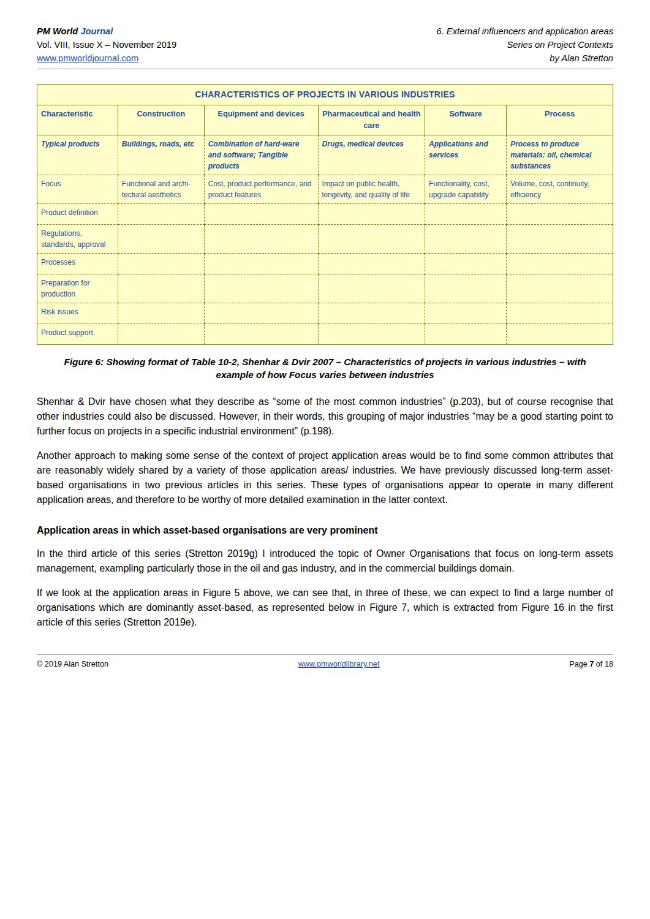PM World Journal
Vol. VIII, Issue X – November 2019
www.pmworldjournal.com
6. External influencers and application areas
Series on Project Contexts
by Alan Stretton
CHARACTERISTICS OF PROJECTS IN VARIOUS INDUSTRIES
| Characteristic | Construction | Equipment and devices | Pharmaceutical and health care | Software | Process |
| --- | --- | --- | --- | --- | --- |
| Typical products | Buildings, roads, etc | Combination of hard-ware and software; Tangible products | Drugs, medical devices | Applications and services | Process to produce materials: oil, chemical substances |
| Focus | Functional and archi-tectural aesthetics | Cost, product performance, and product features | Impact on public health, longevity, and quality of life | Functionality, cost, upgrade capability | Volume, cost, continuity, efficiency |
| Product definition | | | | | |
| Regulations, standards, approval | | | | | |
| Processes | | | | | |
| Preparation for production | | | | | |
| Risk issues | | | | | |
| Product support | | | | | |
Figure 6: Showing format of Table 10-2, Shenhar & Dvir 2007 – Characteristics of projects in various industries – with example of how Focus varies between industries
Shenhar & Dvir have chosen what they describe as “some of the most common industries” (p.203), but of course recognise that other industries could also be discussed. However, in their words, this grouping of major industries “may be a good starting point to further focus on projects in a specific industrial environment” (p.198).
Another approach to making some sense of the context of project application areas would be to find some common attributes that are reasonably widely shared by a variety of those application areas/ industries. We have previously discussed long-term asset-based organisations in two previous articles in this series. These types of organisations appear to operate in many different application areas, and therefore to be worthy of more detailed examination in the latter context.
Application areas in which asset-based organisations are very prominent
In the third article of this series (Stretton 2019g) I introduced the topic of Owner Organisations that focus on long-term assets management, exampling particularly those in the oil and gas industry, and in the commercial buildings domain.
If we look at the application areas in Figure 5 above, we can see that, in three of these, we can expect to find a large number of organisations which are dominantly asset-based, as represented below in Figure 7, which is extracted from Figure 16 in the first article of this series (Stretton 2019e).
© 2019 Alan Stretton
www.pmworldlibrary.net
Page 7 of 18